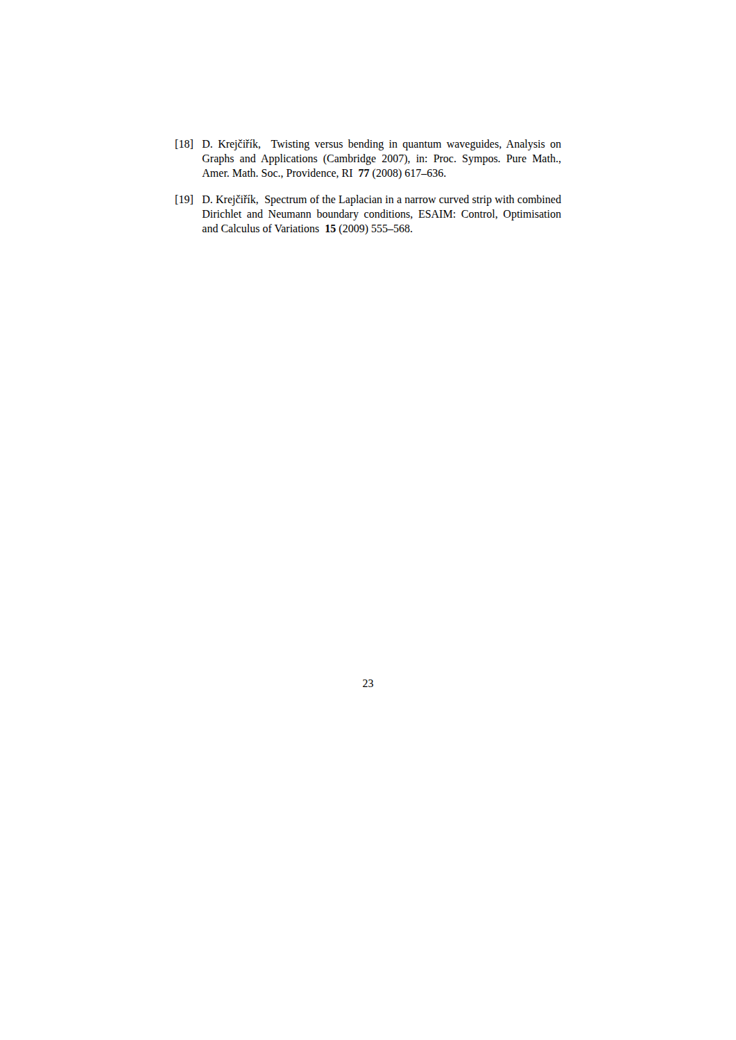[18] D. Krejčiřík, Twisting versus bending in quantum waveguides, Analysis on Graphs and Applications (Cambridge 2007), in: Proc. Sympos. Pure Math., Amer. Math. Soc., Providence, RI 77 (2008) 617–636.
[19] D. Krejčiřík, Spectrum of the Laplacian in a narrow curved strip with combined Dirichlet and Neumann boundary conditions, ESAIM: Control, Optimisation and Calculus of Variations 15 (2009) 555–568.
23